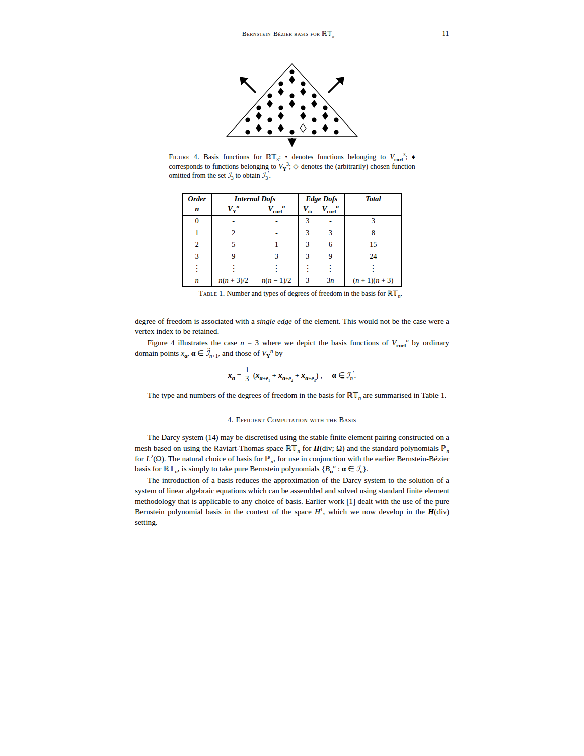Bernstein-Bézier basis for ℝ𝕋n 11
Figure 4. Basis functions for ℝ𝕋3: • denotes functions belonging to Vcurl3; ♦ corresponds to functions belonging to VΥ3; ◇ denotes the (arbitrarily) chosen function omitted from the set ℐ3 to obtain ℐ3′.
| Order | Internal Dofs | Edge Dofs | Total |
| --- | --- | --- | --- |
| n | V Υ n | V curl n | V ω | V curl n | |
| 0 | - | - | 3 | - | 3 |
| 1 | 2 | - | 3 | 3 | 8 |
| 2 | 5 | 1 | 3 | 6 | 15 |
| 3 | 9 | 3 | 3 | 9 | 24 |
| ⋮ | ⋮ | ⋮ | ⋮ | ⋮ | ⋮ |
| n | n ( n + 3)/2 | n ( n − 1)/2 | 3 | 3 n | ( n + 1)( n + 3) |
Table 1. Number and types of degrees of freedom in the basis for ℝ𝕋n.
degree of freedom is associated with a single edge of the element. This would not be the case were a vertex index to be retained.
Figure 4 illustrates the case n = 3 where we depict the basis functions of Vcurln by ordinary domain points xα, α ∈ ℐ̆n+1, and those of VΥn by
x̄α = 13 (xα+e1 + xα+e2 + xα+e3) , α ∈ ℐn′.
The type and numbers of the degrees of freedom in the basis for ℝ𝕋n are summarised in Table 1.
4. Efficient Computation with the Basis
The Darcy system (14) may be discretised using the stable finite element pairing constructed on a mesh based on using the Raviart-Thomas space ℝ𝕋n for H(div; Ω) and the standard polynomials ℙn for L2(Ω). The natural choice of basis for ℙn, for use in conjunction with the earlier Bernstein-Bézier basis for ℝ𝕋n, is simply to take pure Bernstein polynomials {Bαn : α ∈ ℐn}.
The introduction of a basis reduces the approximation of the Darcy system to the solution of a system of linear algebraic equations which can be assembled and solved using standard finite element methodology that is applicable to any choice of basis. Earlier work [1] dealt with the use of the pure Bernstein polynomial basis in the context of the space H1, which we now develop in the H(div) setting.